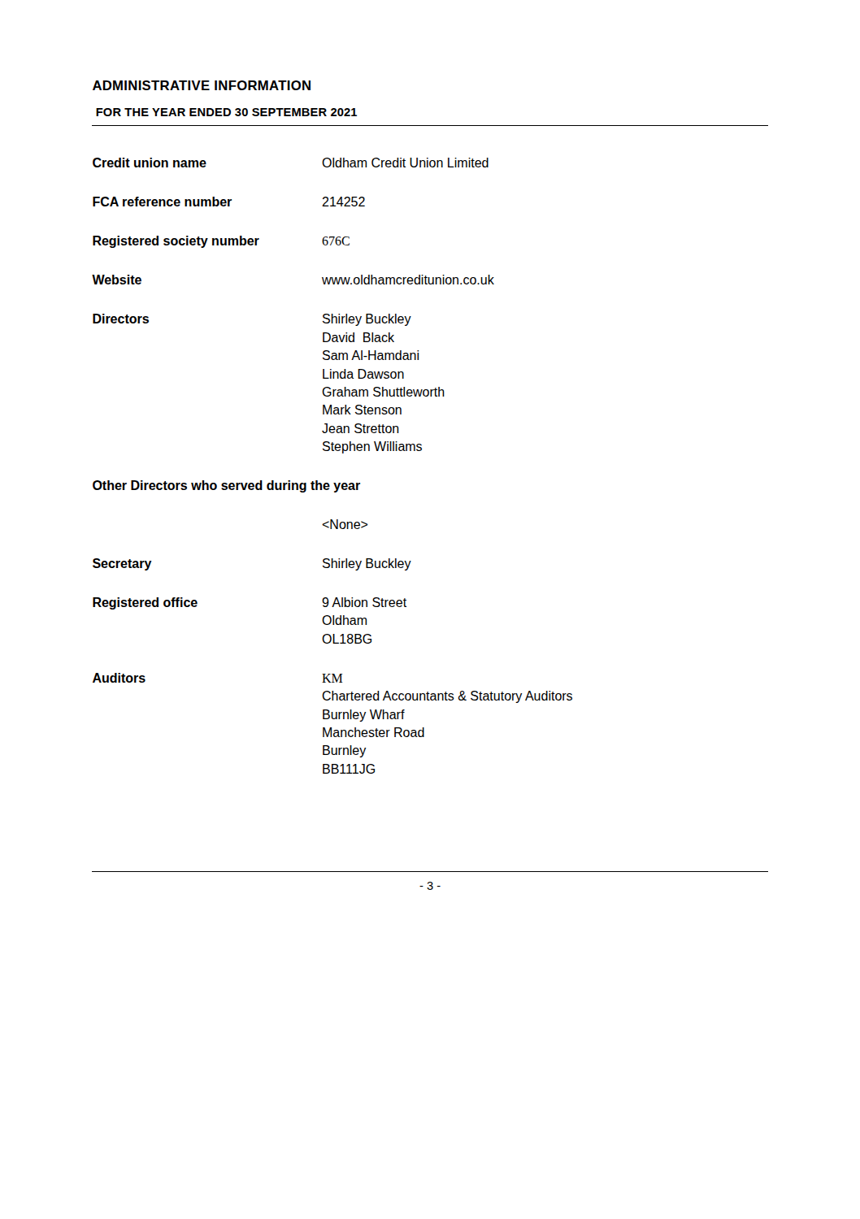ADMINISTRATIVE INFORMATION
FOR THE YEAR ENDED 30 SEPTEMBER 2021
| Credit union name | Oldham Credit Union Limited |
| FCA reference number | 214252 |
| Registered society number | 676C |
| Website | www.oldhamcreditunion.co.uk |
| Directors | Shirley Buckley David Black Sam Al-Hamdani Linda Dawson Graham Shuttleworth Mark Stenson Jean Stretton Stephen Williams |
| Other Directors who served during the year |
| | <None> |
| Secretary | Shirley Buckley |
| Registered office | 9 Albion Street Oldham OL18BG |
| Auditors | KM Chartered Accountants & Statutory Auditors Burnley Wharf Manchester Road Burnley BB111JG |
- 3 -